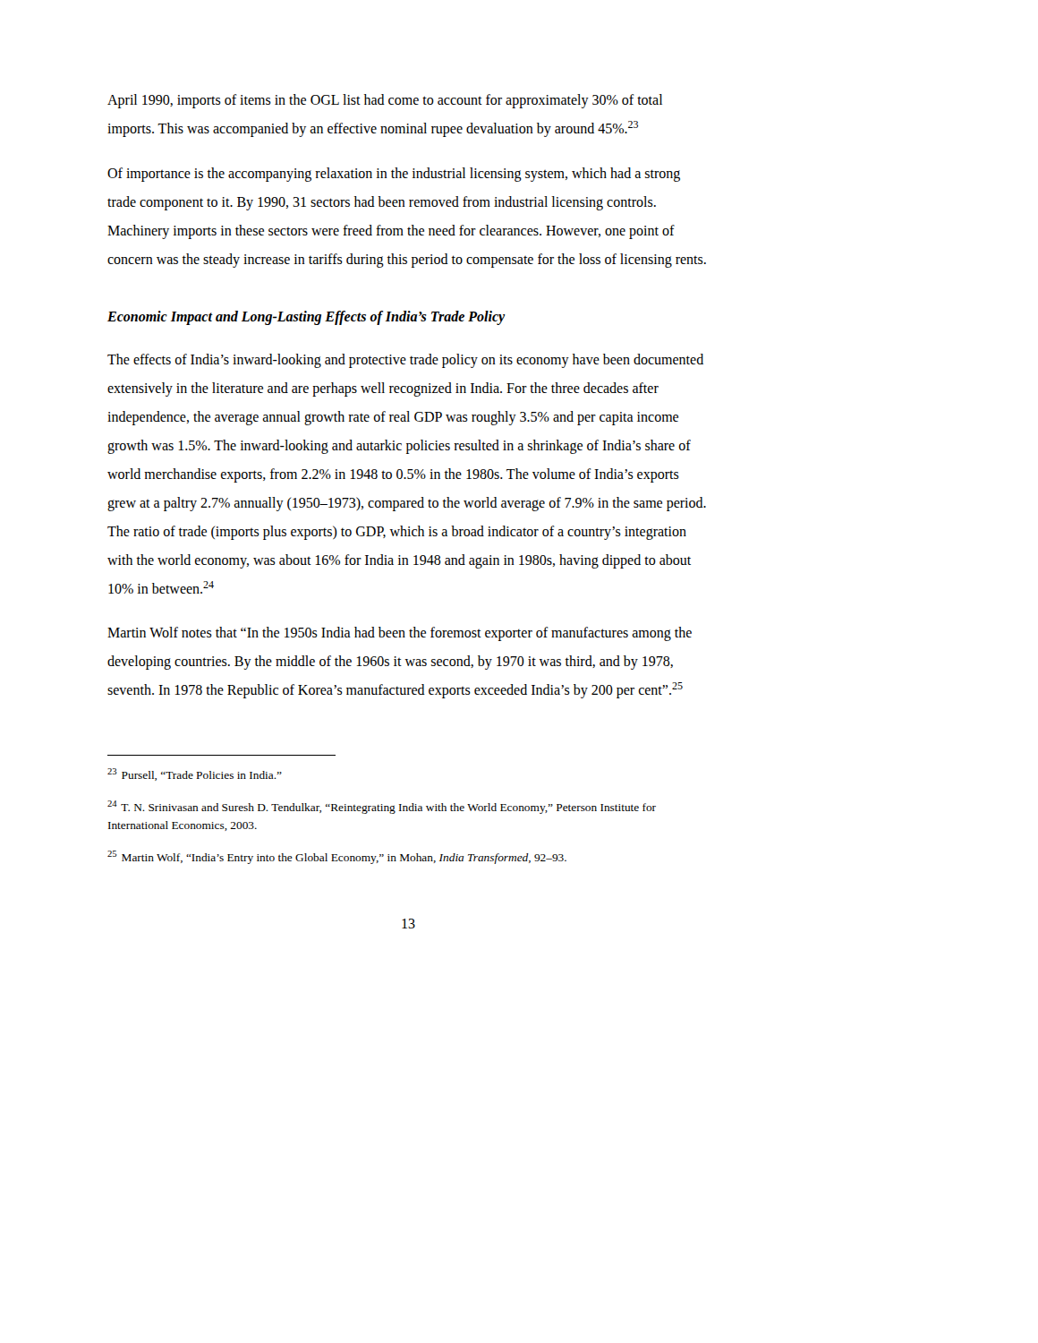April 1990, imports of items in the OGL list had come to account for approximately 30% of total imports. This was accompanied by an effective nominal rupee devaluation by around 45%.23
Of importance is the accompanying relaxation in the industrial licensing system, which had a strong trade component to it. By 1990, 31 sectors had been removed from industrial licensing controls. Machinery imports in these sectors were freed from the need for clearances. However, one point of concern was the steady increase in tariffs during this period to compensate for the loss of licensing rents.
Economic Impact and Long-Lasting Effects of India’s Trade Policy
The effects of India’s inward-looking and protective trade policy on its economy have been documented extensively in the literature and are perhaps well recognized in India. For the three decades after independence, the average annual growth rate of real GDP was roughly 3.5% and per capita income growth was 1.5%. The inward-looking and autarkic policies resulted in a shrinkage of India’s share of world merchandise exports, from 2.2% in 1948 to 0.5% in the 1980s. The volume of India’s exports grew at a paltry 2.7% annually (1950–1973), compared to the world average of 7.9% in the same period. The ratio of trade (imports plus exports) to GDP, which is a broad indicator of a country’s integration with the world economy, was about 16% for India in 1948 and again in 1980s, having dipped to about 10% in between.24
Martin Wolf notes that “In the 1950s India had been the foremost exporter of manufactures among the developing countries. By the middle of the 1960s it was second, by 1970 it was third, and by 1978, seventh. In 1978 the Republic of Korea’s manufactured exports exceeded India’s by 200 per cent”.25
23 Pursell, “Trade Policies in India.”
24 T. N. Srinivasan and Suresh D. Tendulkar, “Reintegrating India with the World Economy,” Peterson Institute for International Economics, 2003.
25 Martin Wolf, “India’s Entry into the Global Economy,” in Mohan, India Transformed, 92–93.
13